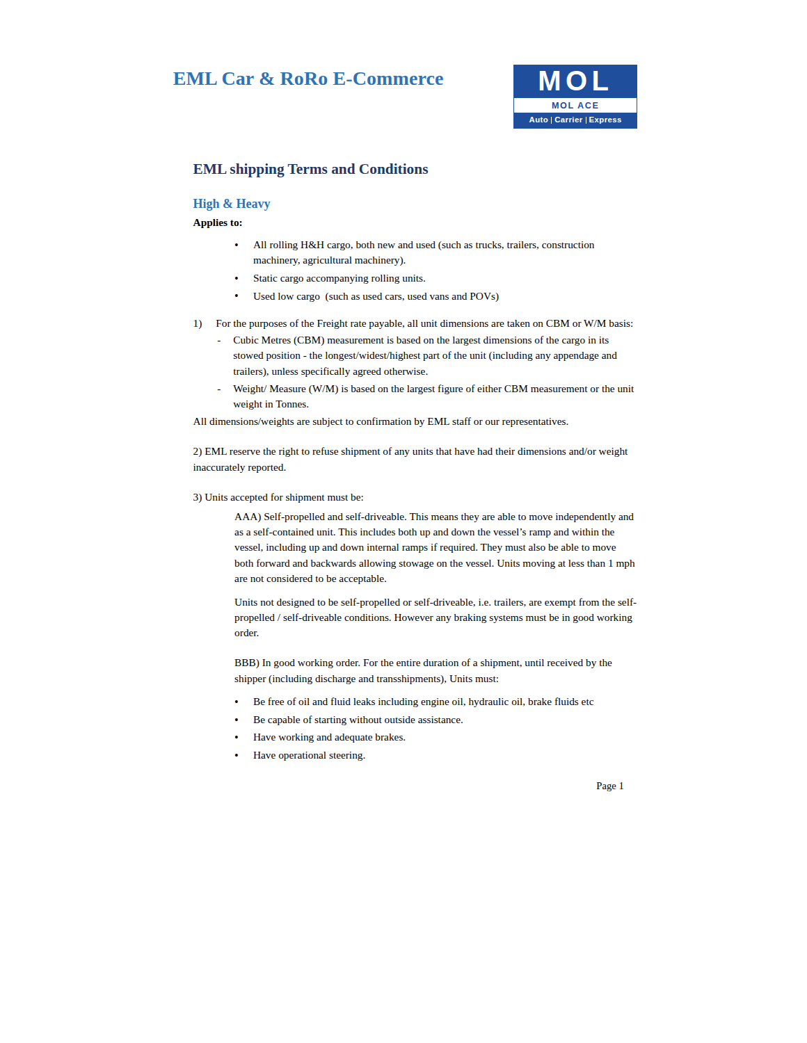EML Car & RoRo E-Commerce
MOL
MOL ACE
Auto Carrier Express
EML shipping Terms and Conditions
High & Heavy
Applies to:
All rolling H&H cargo, both new and used (such as trucks, trailers, construction machinery, agricultural machinery).
Static cargo accompanying rolling units.
Used low cargo (such as used cars, used vans and POVs)
1) For the purposes of the Freight rate payable, all unit dimensions are taken on CBM or W/M basis:
Cubic Metres (CBM) measurement is based on the largest dimensions of the cargo in its stowed position - the longest/widest/highest part of the unit (including any appendage and trailers), unless specifically agreed otherwise.
Weight/ Measure (W/M) is based on the largest figure of either CBM measurement or the unit weight in Tonnes.
All dimensions/weights are subject to confirmation by EML staff or our representatives.
2) EML reserve the right to refuse shipment of any units that have had their dimensions and/or weight inaccurately reported.
3) Units accepted for shipment must be:
AAA) Self-propelled and self-driveable. This means they are able to move independently and as a self-contained unit. This includes both up and down the vessel’s ramp and within the vessel, including up and down internal ramps if required. They must also be able to move both forward and backwards allowing stowage on the vessel. Units moving at less than 1 mph are not considered to be acceptable.
Units not designed to be self-propelled or self-driveable, i.e. trailers, are exempt from the self-propelled / self-driveable conditions. However any braking systems must be in good working order.
BBB) In good working order. For the entire duration of a shipment, until received by the shipper (including discharge and transshipments), Units must:
Be free of oil and fluid leaks including engine oil, hydraulic oil, brake fluids etc
Be capable of starting without outside assistance.
Have working and adequate brakes.
Have operational steering.
Page 1